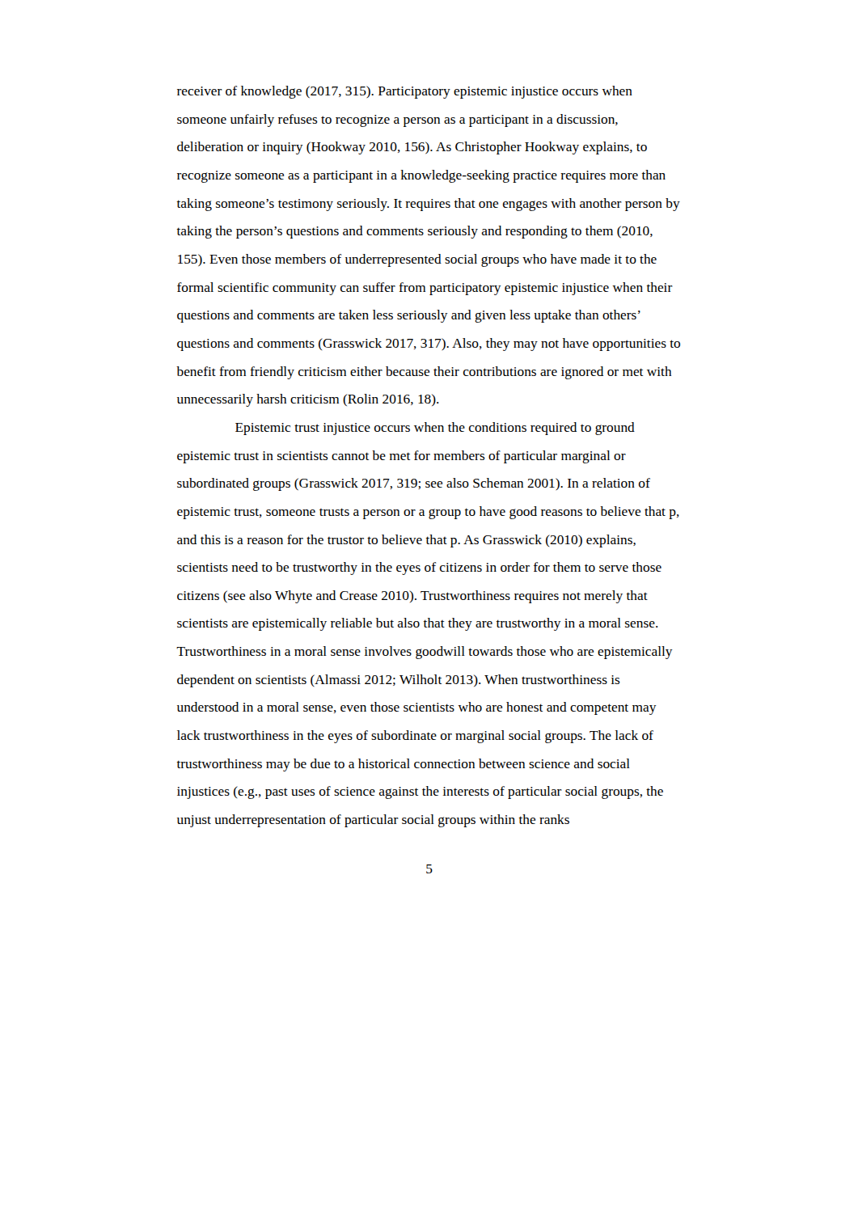receiver of knowledge (2017, 315). Participatory epistemic injustice occurs when someone unfairly refuses to recognize a person as a participant in a discussion, deliberation or inquiry (Hookway 2010, 156). As Christopher Hookway explains, to recognize someone as a participant in a knowledge-seeking practice requires more than taking someone’s testimony seriously. It requires that one engages with another person by taking the person’s questions and comments seriously and responding to them (2010, 155). Even those members of underrepresented social groups who have made it to the formal scientific community can suffer from participatory epistemic injustice when their questions and comments are taken less seriously and given less uptake than others’ questions and comments (Grasswick 2017, 317). Also, they may not have opportunities to benefit from friendly criticism either because their contributions are ignored or met with unnecessarily harsh criticism (Rolin 2016, 18).
Epistemic trust injustice occurs when the conditions required to ground epistemic trust in scientists cannot be met for members of particular marginal or subordinated groups (Grasswick 2017, 319; see also Scheman 2001). In a relation of epistemic trust, someone trusts a person or a group to have good reasons to believe that p, and this is a reason for the trustor to believe that p. As Grasswick (2010) explains, scientists need to be trustworthy in the eyes of citizens in order for them to serve those citizens (see also Whyte and Crease 2010). Trustworthiness requires not merely that scientists are epistemically reliable but also that they are trustworthy in a moral sense. Trustworthiness in a moral sense involves goodwill towards those who are epistemically dependent on scientists (Almassi 2012; Wilholt 2013). When trustworthiness is understood in a moral sense, even those scientists who are honest and competent may lack trustworthiness in the eyes of subordinate or marginal social groups. The lack of trustworthiness may be due to a historical connection between science and social injustices (e.g., past uses of science against the interests of particular social groups, the unjust underrepresentation of particular social groups within the ranks
5